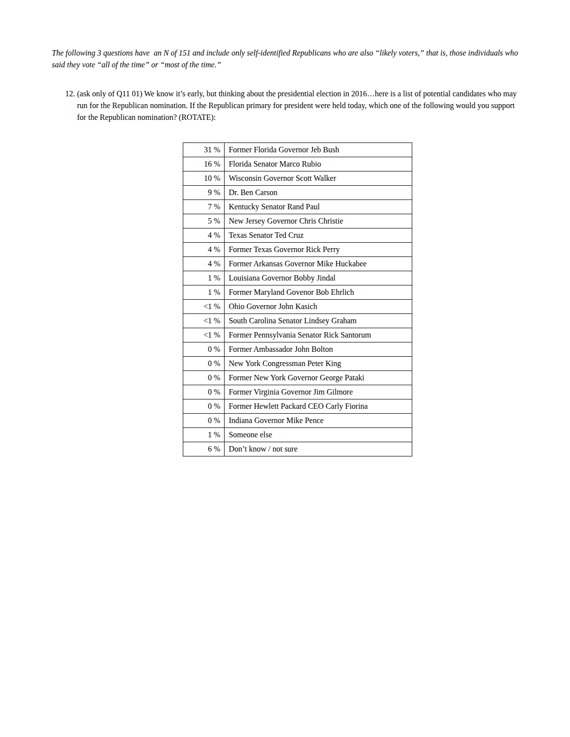The following 3 questions have an N of 151 and include only self-identified Republicans who are also “likely voters,” that is, those individuals who said they vote “all of the time” or “most of the time.”
(ask only of Q11 01) We know it’s early, but thinking about the presidential election in 2016…here is a list of potential candidates who may run for the Republican nomination. If the Republican primary for president were held today, which one of the following would you support for the Republican nomination? (ROTATE):
| 31 % | Former Florida Governor Jeb Bush |
| 16 % | Florida Senator Marco Rubio |
| 10 % | Wisconsin Governor Scott Walker |
| 9 % | Dr. Ben Carson |
| 7 % | Kentucky Senator Rand Paul |
| 5 % | New Jersey Governor Chris Christie |
| 4 % | Texas Senator Ted Cruz |
| 4 % | Former Texas Governor Rick Perry |
| 4 % | Former Arkansas Governor Mike Huckabee |
| 1 % | Louisiana Governor Bobby Jindal |
| 1 % | Former Maryland Govenor Bob Ehrlich |
| <1 % | Ohio Governor John Kasich |
| <1 % | South Carolina Senator Lindsey Graham |
| <1 % | Former Pennsylvania Senator Rick Santorum |
| 0 % | Former Ambassador John Bolton |
| 0 % | New York Congressman Peter King |
| 0 % | Former New York Governor George Pataki |
| 0 % | Former Virginia Governor Jim Gilmore |
| 0 % | Former Hewlett Packard CEO Carly Fiorina |
| 0 % | Indiana Governor Mike Pence |
| 1 % | Someone else |
| 6 % | Don’t know / not sure |